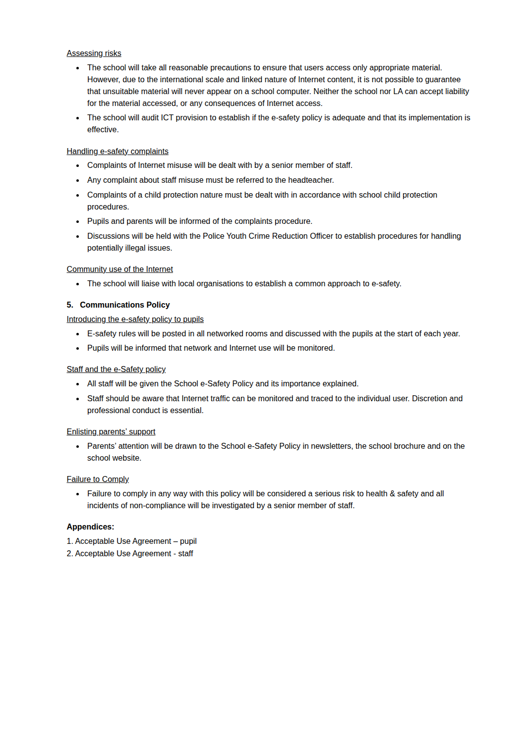Assessing risks
The school will take all reasonable precautions to ensure that users access only appropriate material. However, due to the international scale and linked nature of Internet content, it is not possible to guarantee that unsuitable material will never appear on a school computer. Neither the school nor LA can accept liability for the material accessed, or any consequences of Internet access.
The school will audit ICT provision to establish if the e-safety policy is adequate and that its implementation is effective.
Handling e-safety complaints
Complaints of Internet misuse will be dealt with by a senior member of staff.
Any complaint about staff misuse must be referred to the headteacher.
Complaints of a child protection nature must be dealt with in accordance with school child protection procedures.
Pupils and parents will be informed of the complaints procedure.
Discussions will be held with the Police Youth Crime Reduction Officer to establish procedures for handling potentially illegal issues.
Community use of the Internet
The school will liaise with local organisations to establish a common approach to e-safety.
5. Communications Policy
Introducing the e-safety policy to pupils
E-safety rules will be posted in all networked rooms and discussed with the pupils at the start of each year.
Pupils will be informed that network and Internet use will be monitored.
Staff and the e-Safety policy
All staff will be given the School e-Safety Policy and its importance explained.
Staff should be aware that Internet traffic can be monitored and traced to the individual user. Discretion and professional conduct is essential.
Enlisting parents’ support
Parents’ attention will be drawn to the School e-Safety Policy in newsletters, the school brochure and on the school website.
Failure to Comply
Failure to comply in any way with this policy will be considered a serious risk to health & safety and all incidents of non-compliance will be investigated by a senior member of staff.
Appendices:
1. Acceptable Use Agreement – pupil
2. Acceptable Use Agreement - staff